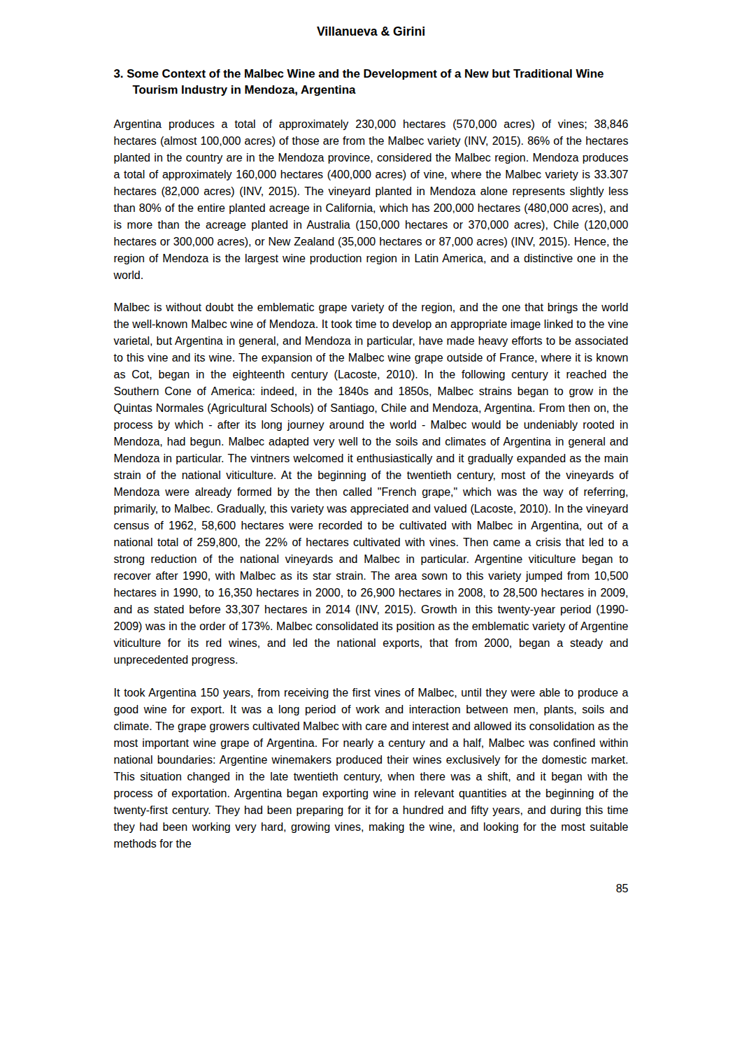Villanueva & Girini
3. Some Context of the Malbec Wine and the Development of a New but Traditional Wine Tourism Industry in Mendoza, Argentina
Argentina produces a total of approximately 230,000 hectares (570,000 acres) of vines; 38,846 hectares (almost 100,000 acres) of those are from the Malbec variety (INV, 2015). 86% of the hectares planted in the country are in the Mendoza province, considered the Malbec region. Mendoza produces a total of approximately 160,000 hectares (400,000 acres) of vine, where the Malbec variety is 33.307 hectares (82,000 acres) (INV, 2015). The vineyard planted in Mendoza alone represents slightly less than 80% of the entire planted acreage in California, which has 200,000 hectares (480,000 acres), and is more than the acreage planted in Australia (150,000 hectares or 370,000 acres), Chile (120,000 hectares or 300,000 acres), or New Zealand (35,000 hectares or 87,000 acres) (INV, 2015). Hence, the region of Mendoza is the largest wine production region in Latin America, and a distinctive one in the world.
Malbec is without doubt the emblematic grape variety of the region, and the one that brings the world the well-known Malbec wine of Mendoza. It took time to develop an appropriate image linked to the vine varietal, but Argentina in general, and Mendoza in particular, have made heavy efforts to be associated to this vine and its wine. The expansion of the Malbec wine grape outside of France, where it is known as Cot, began in the eighteenth century (Lacoste, 2010). In the following century it reached the Southern Cone of America: indeed, in the 1840s and 1850s, Malbec strains began to grow in the Quintas Normales (Agricultural Schools) of Santiago, Chile and Mendoza, Argentina. From then on, the process by which - after its long journey around the world - Malbec would be undeniably rooted in Mendoza, had begun. Malbec adapted very well to the soils and climates of Argentina in general and Mendoza in particular. The vintners welcomed it enthusiastically and it gradually expanded as the main strain of the national viticulture. At the beginning of the twentieth century, most of the vineyards of Mendoza were already formed by the then called "French grape," which was the way of referring, primarily, to Malbec. Gradually, this variety was appreciated and valued (Lacoste, 2010). In the vineyard census of 1962, 58,600 hectares were recorded to be cultivated with Malbec in Argentina, out of a national total of 259,800, the 22% of hectares cultivated with vines. Then came a crisis that led to a strong reduction of the national vineyards and Malbec in particular. Argentine viticulture began to recover after 1990, with Malbec as its star strain. The area sown to this variety jumped from 10,500 hectares in 1990, to 16,350 hectares in 2000, to 26,900 hectares in 2008, to 28,500 hectares in 2009, and as stated before 33,307 hectares in 2014 (INV, 2015). Growth in this twenty-year period (1990-2009) was in the order of 173%. Malbec consolidated its position as the emblematic variety of Argentine viticulture for its red wines, and led the national exports, that from 2000, began a steady and unprecedented progress.
It took Argentina 150 years, from receiving the first vines of Malbec, until they were able to produce a good wine for export. It was a long period of work and interaction between men, plants, soils and climate. The grape growers cultivated Malbec with care and interest and allowed its consolidation as the most important wine grape of Argentina. For nearly a century and a half, Malbec was confined within national boundaries: Argentine winemakers produced their wines exclusively for the domestic market. This situation changed in the late twentieth century, when there was a shift, and it began with the process of exportation. Argentina began exporting wine in relevant quantities at the beginning of the twenty-first century. They had been preparing for it for a hundred and fifty years, and during this time they had been working very hard, growing vines, making the wine, and looking for the most suitable methods for the
85